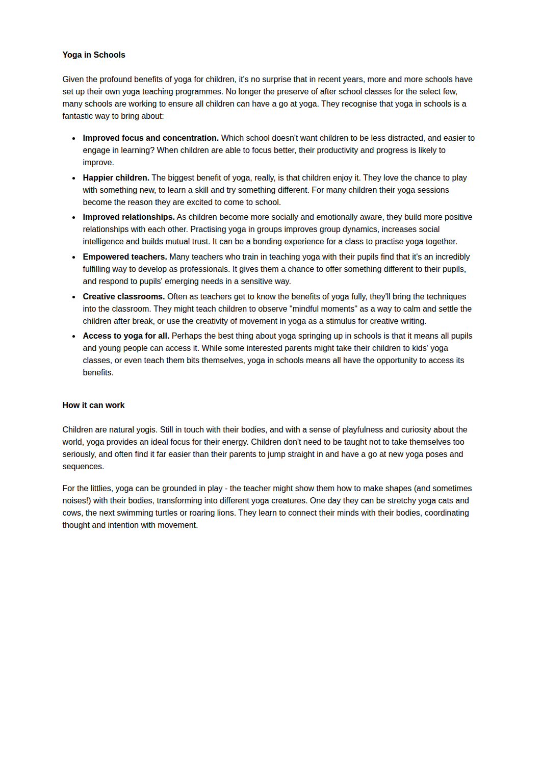Yoga in Schools
Given the profound benefits of yoga for children, it's no surprise that in recent years, more and more schools have set up their own yoga teaching programmes. No longer the preserve of after school classes for the select few, many schools are working to ensure all children can have a go at yoga. They recognise that yoga in schools is a fantastic way to bring about:
Improved focus and concentration. Which school doesn't want children to be less distracted, and easier to engage in learning? When children are able to focus better, their productivity and progress is likely to improve.
Happier children. The biggest benefit of yoga, really, is that children enjoy it. They love the chance to play with something new, to learn a skill and try something different. For many children their yoga sessions become the reason they are excited to come to school.
Improved relationships. As children become more socially and emotionally aware, they build more positive relationships with each other. Practising yoga in groups improves group dynamics, increases social intelligence and builds mutual trust. It can be a bonding experience for a class to practise yoga together.
Empowered teachers. Many teachers who train in teaching yoga with their pupils find that it's an incredibly fulfilling way to develop as professionals. It gives them a chance to offer something different to their pupils, and respond to pupils' emerging needs in a sensitive way.
Creative classrooms. Often as teachers get to know the benefits of yoga fully, they'll bring the techniques into the classroom. They might teach children to observe "mindful moments" as a way to calm and settle the children after break, or use the creativity of movement in yoga as a stimulus for creative writing.
Access to yoga for all. Perhaps the best thing about yoga springing up in schools is that it means all pupils and young people can access it. While some interested parents might take their children to kids' yoga classes, or even teach them bits themselves, yoga in schools means all have the opportunity to access its benefits.
How it can work
Children are natural yogis. Still in touch with their bodies, and with a sense of playfulness and curiosity about the world, yoga provides an ideal focus for their energy. Children don't need to be taught not to take themselves too seriously, and often find it far easier than their parents to jump straight in and have a go at new yoga poses and sequences.
For the littlies, yoga can be grounded in play - the teacher might show them how to make shapes (and sometimes noises!) with their bodies, transforming into different yoga creatures. One day they can be stretchy yoga cats and cows, the next swimming turtles or roaring lions. They learn to connect their minds with their bodies, coordinating thought and intention with movement.